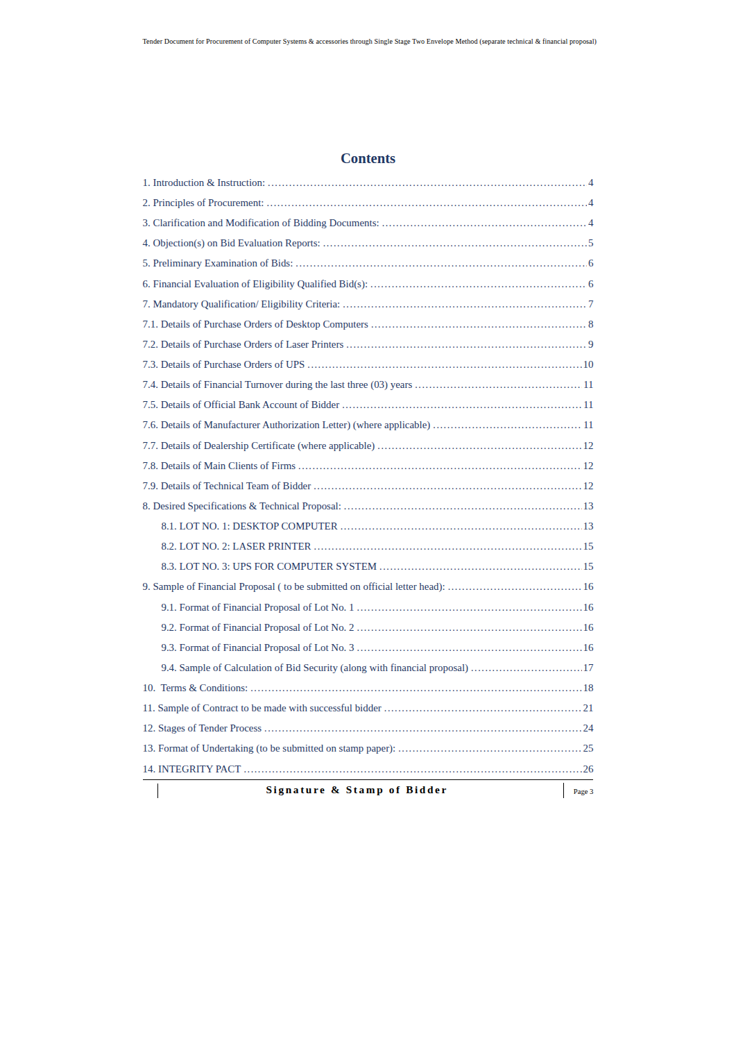Tender Document for Procurement of Computer Systems & accessories through Single Stage Two Envelope Method (separate technical & financial proposal)
Contents
1. Introduction & Instruction: ........................................................................................................................... 4
2. Principles of Procurement: ............................................................................................................................. 4
3. Clarification and Modification of Bidding Documents: ................................................................................ 4
4. Objection(s) on Bid Evaluation Reports: ......................................................................................... 5
5. Preliminary Examination of Bids: ..................................................................................................... 6
6. Financial Evaluation of Eligibility Qualified Bid(s): ..................................................................................... 6
7. Mandatory Qualification/ Eligibility Criteria: ................................................................................................ 7
7.1. Details of Purchase Orders of Desktop Computers ..................................................................................... 8
7.2. Details of Purchase Orders of Laser Printers ................................................................................................. 9
7.3. Details of Purchase Orders of UPS ................................................................................................................. 10
7.4. Details of Financial Turnover during the last three (03) years ..................................................................... 11
7.5. Details of Official Bank Account of Bidder ................................................................................................. 11
7.6. Details of Manufacturer Authorization Letter) (where applicable) ............................................................. 11
7.7. Details of Dealership Certificate (where applicable) ..................................................................................... 12
7.8. Details of Main Clients of Firms ..................................................................................................................... 12
7.9. Details of Technical Team of Bidder ................................................................................................................. 12
8. Desired Specifications & Technical Proposal: ................................................................................................. 13
8.1. LOT NO. 1: DESKTOP COMPUTER ................................................................................................. 13
8.2. LOT NO. 2: LASER PRINTER ................................................................................................................. 15
8.3. LOT NO. 3: UPS FOR COMPUTER SYSTEM ..................................................................................... 15
9. Sample of Financial Proposal ( to be submitted on official letter head): ......................................................... 16
9.1. Format of Financial Proposal of Lot No. 1 ................................................................................................. 16
9.2. Format of Financial Proposal of Lot No. 2 ................................................................................................. 16
9.3. Format of Financial Proposal of Lot No. 3 ................................................................................................. 16
9.4. Sample of Calculation of Bid Security (along with financial proposal) ................................................. 17
10. Terms & Conditions: ................................................................................................................................. 18
11. Sample of Contract to be made with successful bidder ............................................................................. 21
12. Stages of Tender Process ............................................................................................................................. 24
13. Format of Undertaking (to be submitted on stamp paper): ......................................................................... 25
14. INTEGRITY PACT ............................................................................................................................................. 26
Signature & Stamp of Bidder
Page 3